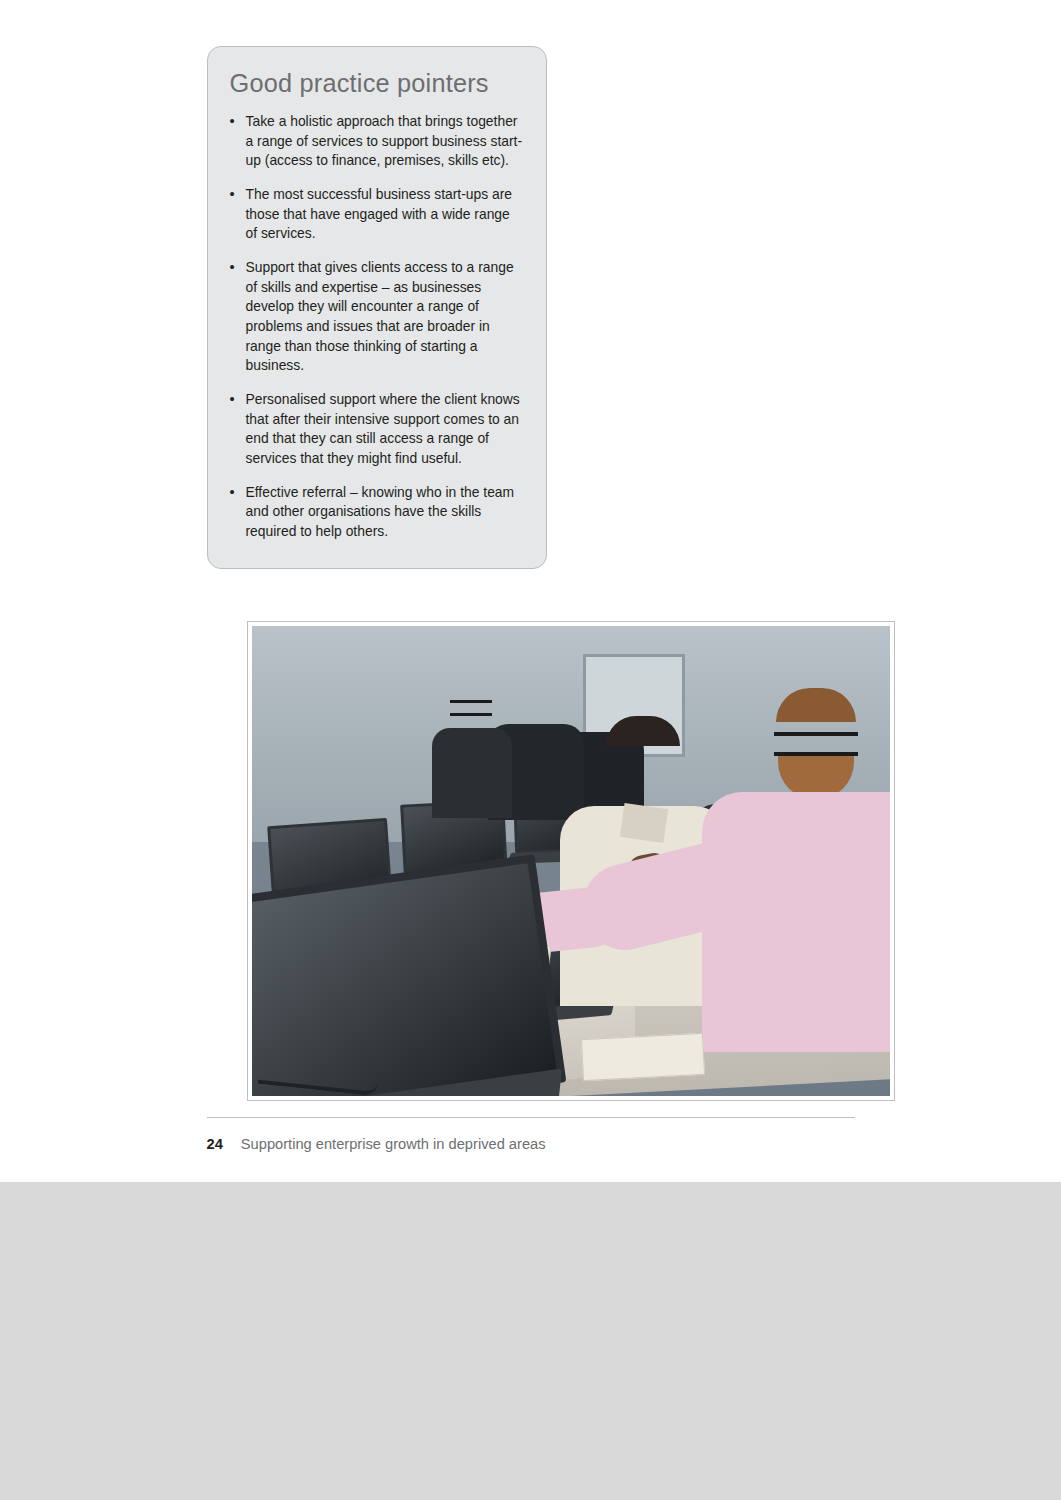Good practice pointers
Take a holistic approach that brings together a range of services to support business start-up (access to finance, premises, skills etc).
The most successful business start-ups are those that have engaged with a wide range of services.
Support that gives clients access to a range of skills and expertise – as businesses develop they will encounter a range of problems and issues that are broader in range than those thinking of starting a business.
Personalised support where the client knows that after their intensive support comes to an end that they can still access a range of services that they might find useful.
Effective referral – knowing who in the team and other organisations have the skills required to help others.
24 Supporting enterprise growth in deprived areas